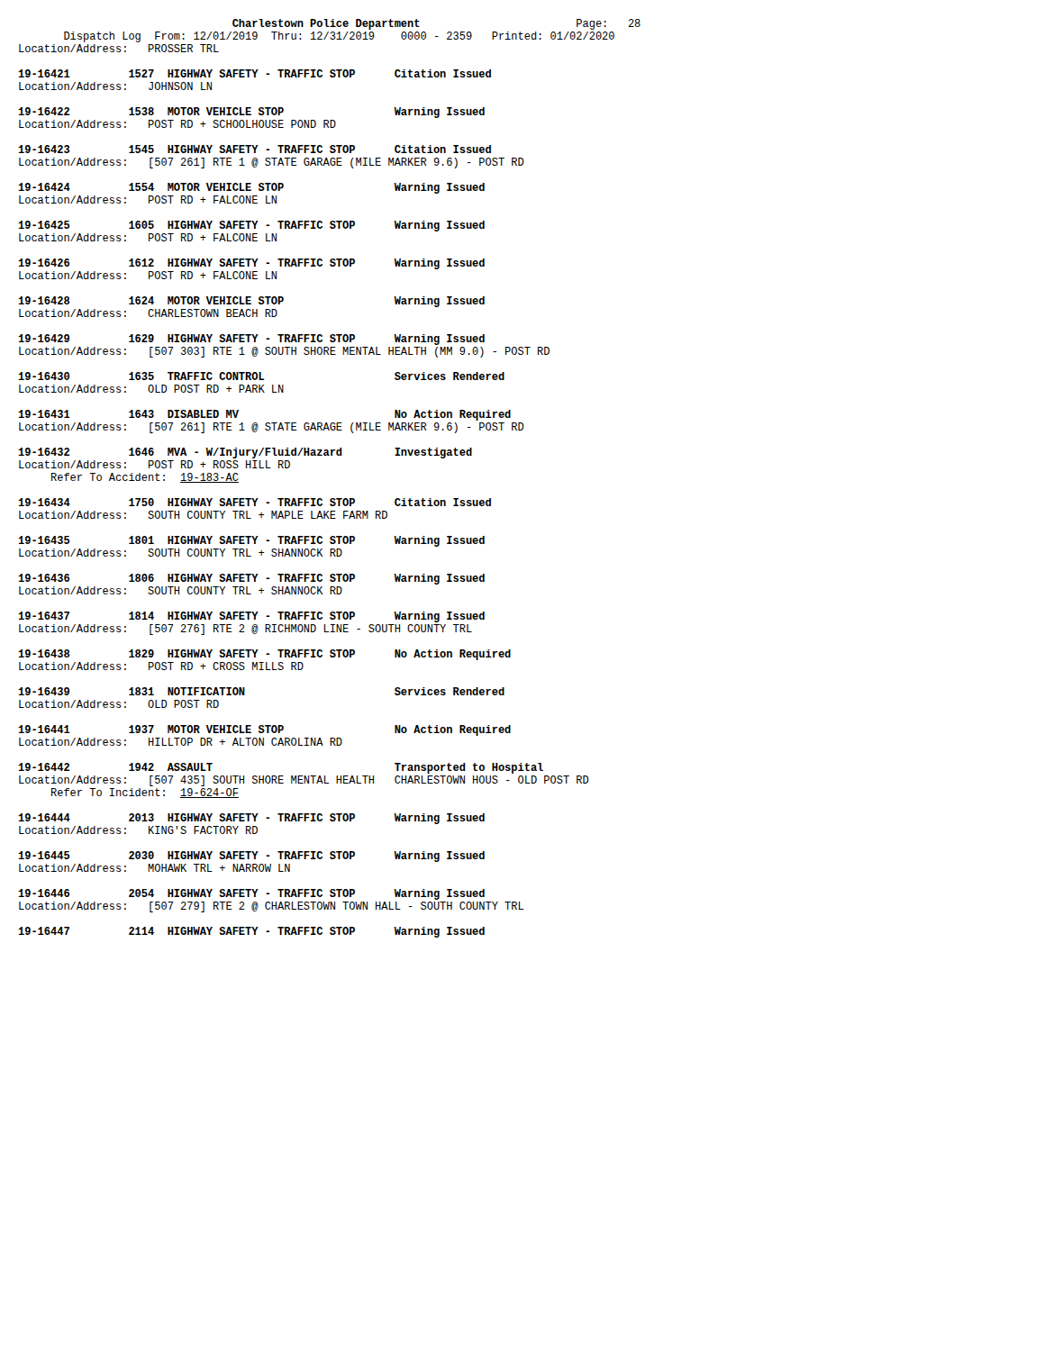Charlestown Police Department                        Page:   28
       Dispatch Log  From: 12/01/2019  Thru: 12/31/2019    0000 - 2359   Printed: 01/02/2020
Location/Address:   PROSSER TRL

19-16421         1527  HIGHWAY SAFETY - TRAFFIC STOP      Citation Issued
Location/Address:   JOHNSON LN

19-16422         1538  MOTOR VEHICLE STOP                 Warning Issued
Location/Address:   POST RD + SCHOOLHOUSE POND RD

19-16423         1545  HIGHWAY SAFETY - TRAFFIC STOP      Citation Issued
Location/Address:   [507 261] RTE 1 @ STATE GARAGE (MILE MARKER 9.6) - POST RD

19-16424         1554  MOTOR VEHICLE STOP                 Warning Issued
Location/Address:   POST RD + FALCONE LN

19-16425         1605  HIGHWAY SAFETY - TRAFFIC STOP      Warning Issued
Location/Address:   POST RD + FALCONE LN

19-16426         1612  HIGHWAY SAFETY - TRAFFIC STOP      Warning Issued
Location/Address:   POST RD + FALCONE LN

19-16428         1624  MOTOR VEHICLE STOP                 Warning Issued
Location/Address:   CHARLESTOWN BEACH RD

19-16429         1629  HIGHWAY SAFETY - TRAFFIC STOP      Warning Issued
Location/Address:   [507 303] RTE 1 @ SOUTH SHORE MENTAL HEALTH (MM 9.0) - POST RD

19-16430         1635  TRAFFIC CONTROL                    Services Rendered
Location/Address:   OLD POST RD + PARK LN

19-16431         1643  DISABLED MV                        No Action Required
Location/Address:   [507 261] RTE 1 @ STATE GARAGE (MILE MARKER 9.6) - POST RD

19-16432         1646  MVA - W/Injury/Fluid/Hazard        Investigated
Location/Address:   POST RD + ROSS HILL RD
     Refer To Accident:  19-183-AC

19-16434         1750  HIGHWAY SAFETY - TRAFFIC STOP      Citation Issued
Location/Address:   SOUTH COUNTY TRL + MAPLE LAKE FARM RD

19-16435         1801  HIGHWAY SAFETY - TRAFFIC STOP      Warning Issued
Location/Address:   SOUTH COUNTY TRL + SHANNOCK RD

19-16436         1806  HIGHWAY SAFETY - TRAFFIC STOP      Warning Issued
Location/Address:   SOUTH COUNTY TRL + SHANNOCK RD

19-16437         1814  HIGHWAY SAFETY - TRAFFIC STOP      Warning Issued
Location/Address:   [507 276] RTE 2 @ RICHMOND LINE - SOUTH COUNTY TRL

19-16438         1829  HIGHWAY SAFETY - TRAFFIC STOP      No Action Required
Location/Address:   POST RD + CROSS MILLS RD

19-16439         1831  NOTIFICATION                       Services Rendered
Location/Address:   OLD POST RD

19-16441         1937  MOTOR VEHICLE STOP                 No Action Required
Location/Address:   HILLTOP DR + ALTON CAROLINA RD

19-16442         1942  ASSAULT                            Transported to Hospital
Location/Address:   [507 435] SOUTH SHORE MENTAL HEALTH   CHARLESTOWN HOUS - OLD POST RD
     Refer To Incident:  19-624-OF

19-16444         2013  HIGHWAY SAFETY - TRAFFIC STOP      Warning Issued
Location/Address:   KING'S FACTORY RD

19-16445         2030  HIGHWAY SAFETY - TRAFFIC STOP      Warning Issued
Location/Address:   MOHAWK TRL + NARROW LN

19-16446         2054  HIGHWAY SAFETY - TRAFFIC STOP      Warning Issued
Location/Address:   [507 279] RTE 2 @ CHARLESTOWN TOWN HALL - SOUTH COUNTY TRL

19-16447         2114  HIGHWAY SAFETY - TRAFFIC STOP      Warning Issued